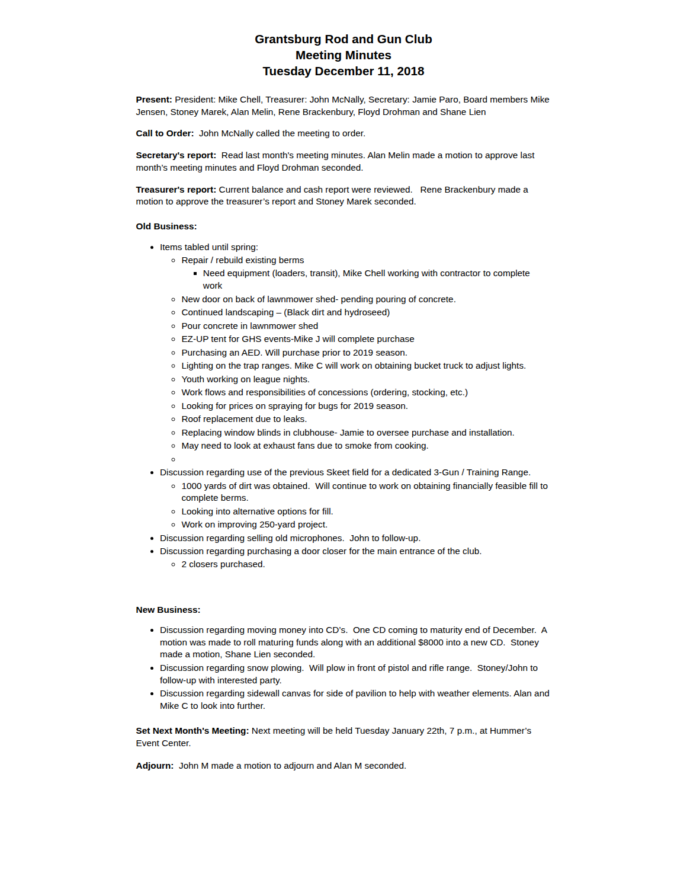Grantsburg Rod and Gun Club
Meeting Minutes
Tuesday December 11, 2018
Present: President: Mike Chell, Treasurer: John McNally, Secretary: Jamie Paro, Board members Mike Jensen, Stoney Marek, Alan Melin, Rene Brackenbury, Floyd Drohman and Shane Lien
Call to Order: John McNally called the meeting to order.
Secretary's report: Read last month's meeting minutes. Alan Melin made a motion to approve last month’s meeting minutes and Floyd Drohman seconded.
Treasurer's report: Current balance and cash report were reviewed. Rene Brackenbury made a motion to approve the treasurer’s report and Stoney Marek seconded.
Old Business:
Items tabled until spring:
Repair / rebuild existing berms
Need equipment (loaders, transit), Mike Chell working with contractor to complete work
New door on back of lawnmower shed- pending pouring of concrete.
Continued landscaping – (Black dirt and hydroseed)
Pour concrete in lawnmower shed
EZ-UP tent for GHS events-Mike J will complete purchase
Purchasing an AED. Will purchase prior to 2019 season.
Lighting on the trap ranges. Mike C will work on obtaining bucket truck to adjust lights.
Youth working on league nights.
Work flows and responsibilities of concessions (ordering, stocking, etc.)
Looking for prices on spraying for bugs for 2019 season.
Roof replacement due to leaks.
Replacing window blinds in clubhouse- Jamie to oversee purchase and installation.
May need to look at exhaust fans due to smoke from cooking.
Discussion regarding use of the previous Skeet field for a dedicated 3-Gun / Training Range.
1000 yards of dirt was obtained. Will continue to work on obtaining financially feasible fill to complete berms.
Looking into alternative options for fill.
Work on improving 250-yard project.
Discussion regarding selling old microphones. John to follow-up.
Discussion regarding purchasing a door closer for the main entrance of the club.
2 closers purchased.
New Business:
Discussion regarding moving money into CD’s. One CD coming to maturity end of December. A motion was made to roll maturing funds along with an additional $8000 into a new CD. Stoney made a motion, Shane Lien seconded.
Discussion regarding snow plowing. Will plow in front of pistol and rifle range. Stoney/John to follow-up with interested party.
Discussion regarding sidewall canvas for side of pavilion to help with weather elements. Alan and Mike C to look into further.
Set Next Month's Meeting: Next meeting will be held Tuesday January 22th, 7 p.m., at Hummer’s Event Center.
Adjourn: John M made a motion to adjourn and Alan M seconded.